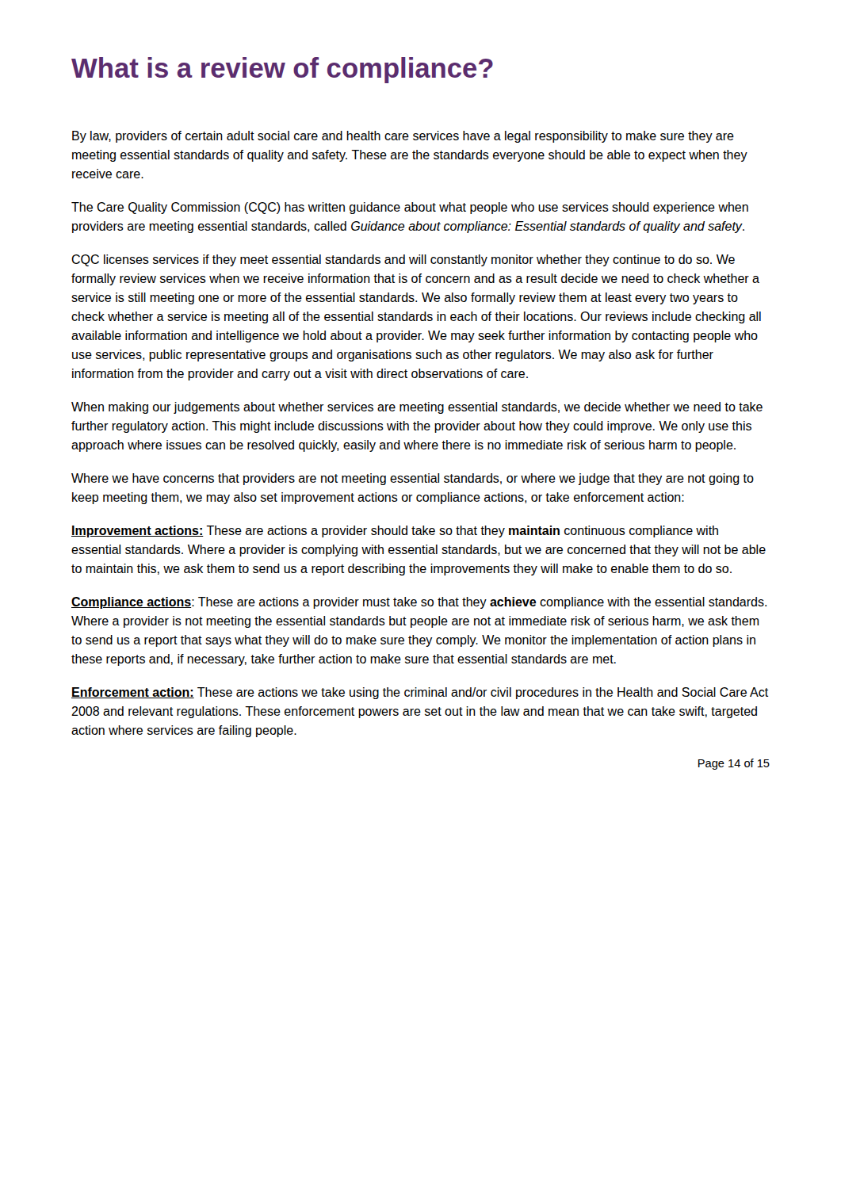What is a review of compliance?
By law, providers of certain adult social care and health care services have a legal responsibility to make sure they are meeting essential standards of quality and safety. These are the standards everyone should be able to expect when they receive care.
The Care Quality Commission (CQC) has written guidance about what people who use services should experience when providers are meeting essential standards, called Guidance about compliance: Essential standards of quality and safety.
CQC licenses services if they meet essential standards and will constantly monitor whether they continue to do so. We formally review services when we receive information that is of concern and as a result decide we need to check whether a service is still meeting one or more of the essential standards. We also formally review them at least every two years to check whether a service is meeting all of the essential standards in each of their locations. Our reviews include checking all available information and intelligence we hold about a provider. We may seek further information by contacting people who use services, public representative groups and organisations such as other regulators. We may also ask for further information from the provider and carry out a visit with direct observations of care.
When making our judgements about whether services are meeting essential standards, we decide whether we need to take further regulatory action. This might include discussions with the provider about how they could improve. We only use this approach where issues can be resolved quickly, easily and where there is no immediate risk of serious harm to people.
Where we have concerns that providers are not meeting essential standards, or where we judge that they are not going to keep meeting them, we may also set improvement actions or compliance actions, or take enforcement action:
Improvement actions: These are actions a provider should take so that they maintain continuous compliance with essential standards. Where a provider is complying with essential standards, but we are concerned that they will not be able to maintain this, we ask them to send us a report describing the improvements they will make to enable them to do so.
Compliance actions: These are actions a provider must take so that they achieve compliance with the essential standards. Where a provider is not meeting the essential standards but people are not at immediate risk of serious harm, we ask them to send us a report that says what they will do to make sure they comply. We monitor the implementation of action plans in these reports and, if necessary, take further action to make sure that essential standards are met.
Enforcement action: These are actions we take using the criminal and/or civil procedures in the Health and Social Care Act 2008 and relevant regulations. These enforcement powers are set out in the law and mean that we can take swift, targeted action where services are failing people.
Page 14 of 15